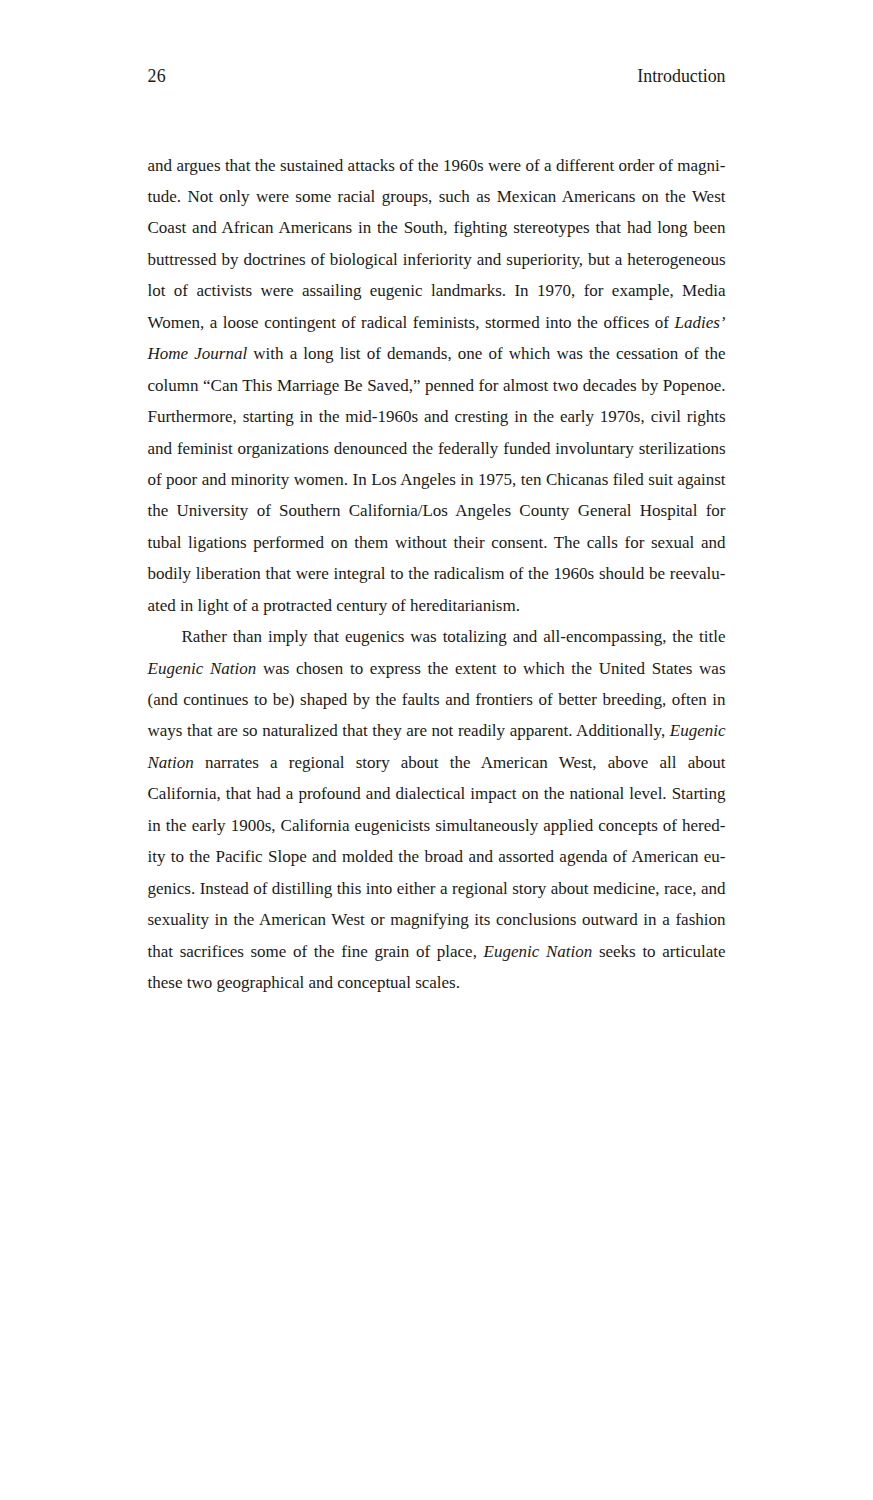26 Introduction
and argues that the sustained attacks of the 1960s were of a different order of magnitude. Not only were some racial groups, such as Mexican Americans on the West Coast and African Americans in the South, fighting stereotypes that had long been buttressed by doctrines of biological inferiority and superiority, but a heterogeneous lot of activists were assailing eugenic landmarks. In 1970, for example, Media Women, a loose contingent of radical feminists, stormed into the offices of Ladies’ Home Journal with a long list of demands, one of which was the cessation of the column “Can This Marriage Be Saved,” penned for almost two decades by Popenoe. Furthermore, starting in the mid-1960s and cresting in the early 1970s, civil rights and feminist organizations denounced the federally funded involuntary sterilizations of poor and minority women. In Los Angeles in 1975, ten Chicanas filed suit against the University of Southern California/Los Angeles County General Hospital for tubal ligations performed on them without their consent. The calls for sexual and bodily liberation that were integral to the radicalism of the 1960s should be reevaluated in light of a protracted century of hereditarianism.
Rather than imply that eugenics was totalizing and all-encompassing, the title Eugenic Nation was chosen to express the extent to which the United States was (and continues to be) shaped by the faults and frontiers of better breeding, often in ways that are so naturalized that they are not readily apparent. Additionally, Eugenic Nation narrates a regional story about the American West, above all about California, that had a profound and dialectical impact on the national level. Starting in the early 1900s, California eugenicists simultaneously applied concepts of heredity to the Pacific Slope and molded the broad and assorted agenda of American eugenics. Instead of distilling this into either a regional story about medicine, race, and sexuality in the American West or magnifying its conclusions outward in a fashion that sacrifices some of the fine grain of place, Eugenic Nation seeks to articulate these two geographical and conceptual scales.